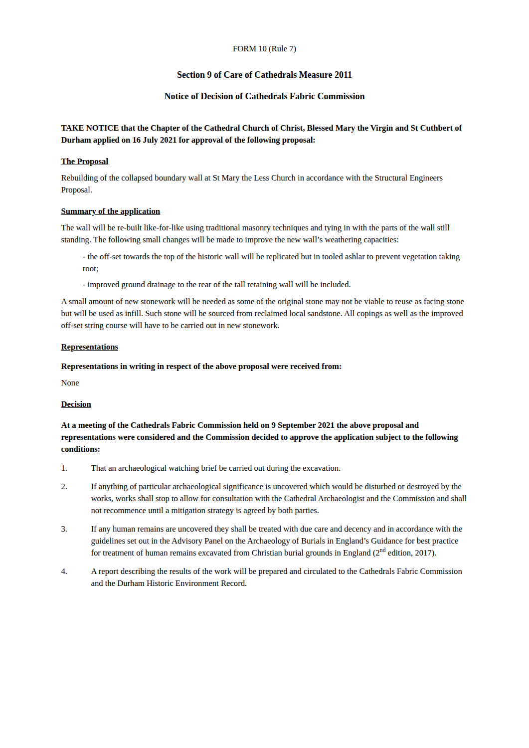FORM 10 (Rule 7)
Section 9 of Care of Cathedrals Measure 2011
Notice of Decision of Cathedrals Fabric Commission
TAKE NOTICE that the Chapter of the Cathedral Church of Christ, Blessed Mary the Virgin and St Cuthbert of Durham applied on 16 July 2021 for approval of the following proposal:
The Proposal
Rebuilding of the collapsed boundary wall at St Mary the Less Church in accordance with the Structural Engineers Proposal.
Summary of the application
The wall will be re-built like-for-like using traditional masonry techniques and tying in with the parts of the wall still standing. The following small changes will be made to improve the new wall’s weathering capacities:
- the off-set towards the top of the historic wall will be replicated but in tooled ashlar to prevent vegetation taking root;
- improved ground drainage to the rear of the tall retaining wall will be included.
A small amount of new stonework will be needed as some of the original stone may not be viable to reuse as facing stone but will be used as infill. Such stone will be sourced from reclaimed local sandstone. All copings as well as the improved off-set string course will have to be carried out in new stonework.
Representations
Representations in writing in respect of the above proposal were received from:
None
Decision
At a meeting of the Cathedrals Fabric Commission held on 9 September 2021 the above proposal and representations were considered and the Commission decided to approve the application subject to the following conditions:
That an archaeological watching brief be carried out during the excavation.
If anything of particular archaeological significance is uncovered which would be disturbed or destroyed by the works, works shall stop to allow for consultation with the Cathedral Archaeologist and the Commission and shall not recommence until a mitigation strategy is agreed by both parties.
If any human remains are uncovered they shall be treated with due care and decency and in accordance with the guidelines set out in the Advisory Panel on the Archaeology of Burials in England’s Guidance for best practice for treatment of human remains excavated from Christian burial grounds in England (2nd edition, 2017).
A report describing the results of the work will be prepared and circulated to the Cathedrals Fabric Commission and the Durham Historic Environment Record.